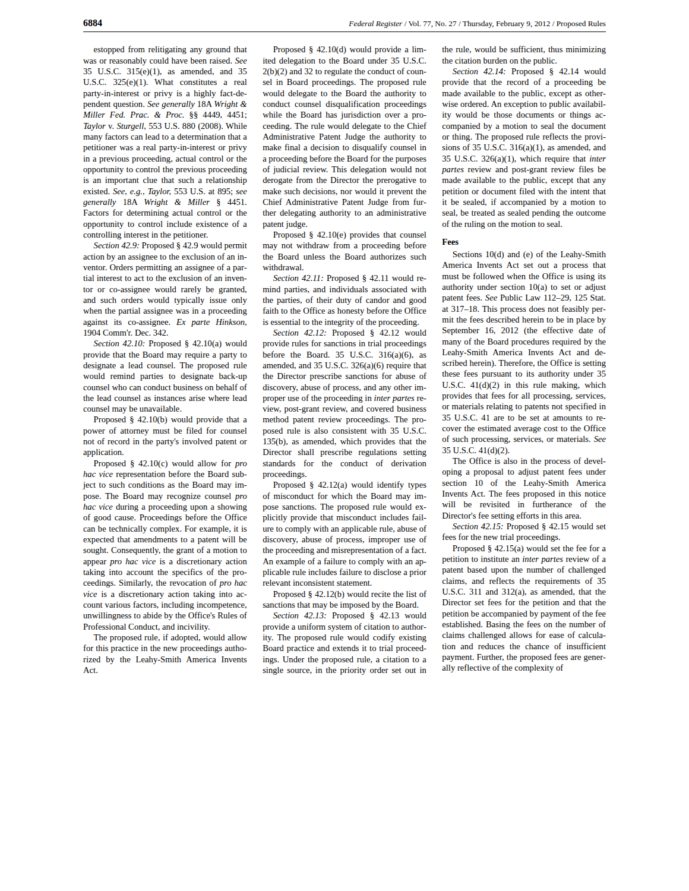6884
Federal Register / Vol. 77, No. 27 / Thursday, February 9, 2012 / Proposed Rules
estopped from relitigating any ground that was or reasonably could have been raised. See 35 U.S.C. 315(e)(1), as amended, and 35 U.S.C. 325(e)(1). What constitutes a real party-in-interest or privy is a highly fact-dependent question. See generally 18A Wright & Miller Fed. Prac. & Proc. §§ 4449, 4451; Taylor v. Sturgell, 553 U.S. 880 (2008). While many factors can lead to a determination that a petitioner was a real party-in-interest or privy in a previous proceeding, actual control or the opportunity to control the previous proceeding is an important clue that such a relationship existed. See, e.g., Taylor, 553 U.S. at 895; see generally 18A Wright & Miller § 4451. Factors for determining actual control or the opportunity to control include existence of a controlling interest in the petitioner.
Section 42.9: Proposed § 42.9 would permit action by an assignee to the exclusion of an inventor. Orders permitting an assignee of a partial interest to act to the exclusion of an inventor or co-assignee would rarely be granted, and such orders would typically issue only when the partial assignee was in a proceeding against its co-assignee. Ex parte Hinkson, 1904 Comm'r. Dec. 342.
Section 42.10: Proposed § 42.10(a) would provide that the Board may require a party to designate a lead counsel. The proposed rule would remind parties to designate back-up counsel who can conduct business on behalf of the lead counsel as instances arise where lead counsel may be unavailable.
Proposed § 42.10(b) would provide that a power of attorney must be filed for counsel not of record in the party's involved patent or application.
Proposed § 42.10(c) would allow for pro hac vice representation before the Board subject to such conditions as the Board may impose. The Board may recognize counsel pro hac vice during a proceeding upon a showing of good cause. Proceedings before the Office can be technically complex. For example, it is expected that amendments to a patent will be sought. Consequently, the grant of a motion to appear pro hac vice is a discretionary action taking into account the specifics of the proceedings. Similarly, the revocation of pro hac vice is a discretionary action taking into account various factors, including incompetence, unwillingness to abide by the Office's Rules of Professional Conduct, and incivility.
The proposed rule, if adopted, would allow for this practice in the new proceedings authorized by the Leahy-Smith America Invents Act.
Proposed § 42.10(d) would provide a limited delegation to the Board under 35 U.S.C. 2(b)(2) and 32 to regulate the conduct of counsel in Board proceedings. The proposed rule would delegate to the Board the authority to conduct counsel disqualification proceedings while the Board has jurisdiction over a proceeding. The rule would delegate to the Chief Administrative Patent Judge the authority to make final a decision to disqualify counsel in a proceeding before the Board for the purposes of judicial review. This delegation would not derogate from the Director the prerogative to make such decisions, nor would it prevent the Chief Administrative Patent Judge from further delegating authority to an administrative patent judge.
Proposed § 42.10(e) provides that counsel may not withdraw from a proceeding before the Board unless the Board authorizes such withdrawal.
Section 42.11: Proposed § 42.11 would remind parties, and individuals associated with the parties, of their duty of candor and good faith to the Office as honesty before the Office is essential to the integrity of the proceeding.
Section 42.12: Proposed § 42.12 would provide rules for sanctions in trial proceedings before the Board. 35 U.S.C. 316(a)(6), as amended, and 35 U.S.C. 326(a)(6) require that the Director prescribe sanctions for abuse of discovery, abuse of process, and any other improper use of the proceeding in inter partes review, post-grant review, and covered business method patent review proceedings. The proposed rule is also consistent with 35 U.S.C. 135(b), as amended, which provides that the Director shall prescribe regulations setting standards for the conduct of derivation proceedings.
Proposed § 42.12(a) would identify types of misconduct for which the Board may impose sanctions. The proposed rule would explicitly provide that misconduct includes failure to comply with an applicable rule, abuse of discovery, abuse of process, improper use of the proceeding and misrepresentation of a fact. An example of a failure to comply with an applicable rule includes failure to disclose a prior relevant inconsistent statement.
Proposed § 42.12(b) would recite the list of sanctions that may be imposed by the Board.
Section 42.13: Proposed § 42.13 would provide a uniform system of citation to authority. The proposed rule would codify existing Board practice and extends it to trial proceedings. Under the proposed rule, a citation to a single source, in the priority order set out in the rule, would be sufficient, thus minimizing the citation burden on the public.
Section 42.14: Proposed § 42.14 would provide that the record of a proceeding be made available to the public, except as otherwise ordered. An exception to public availability would be those documents or things accompanied by a motion to seal the document or thing. The proposed rule reflects the provisions of 35 U.S.C. 316(a)(1), as amended, and 35 U.S.C. 326(a)(1), which require that inter partes review and post-grant review files be made available to the public, except that any petition or document filed with the intent that it be sealed, if accompanied by a motion to seal, be treated as sealed pending the outcome of the ruling on the motion to seal.
Fees
Sections 10(d) and (e) of the Leahy-Smith America Invents Act set out a process that must be followed when the Office is using its authority under section 10(a) to set or adjust patent fees. See Public Law 112–29, 125 Stat. at 317–18. This process does not feasibly permit the fees described herein to be in place by September 16, 2012 (the effective date of many of the Board procedures required by the Leahy-Smith America Invents Act and described herein). Therefore, the Office is setting these fees pursuant to its authority under 35 U.S.C. 41(d)(2) in this rule making, which provides that fees for all processing, services, or materials relating to patents not specified in 35 U.S.C. 41 are to be set at amounts to recover the estimated average cost to the Office of such processing, services, or materials. See 35 U.S.C. 41(d)(2).
The Office is also in the process of developing a proposal to adjust patent fees under section 10 of the Leahy-Smith America Invents Act. The fees proposed in this notice will be revisited in furtherance of the Director's fee setting efforts in this area.
Section 42.15: Proposed § 42.15 would set fees for the new trial proceedings.
Proposed § 42.15(a) would set the fee for a petition to institute an inter partes review of a patent based upon the number of challenged claims, and reflects the requirements of 35 U.S.C. 311 and 312(a), as amended, that the Director set fees for the petition and that the petition be accompanied by payment of the fee established. Basing the fees on the number of claims challenged allows for ease of calculation and reduces the chance of insufficient payment. Further, the proposed fees are generally reflective of the complexity of